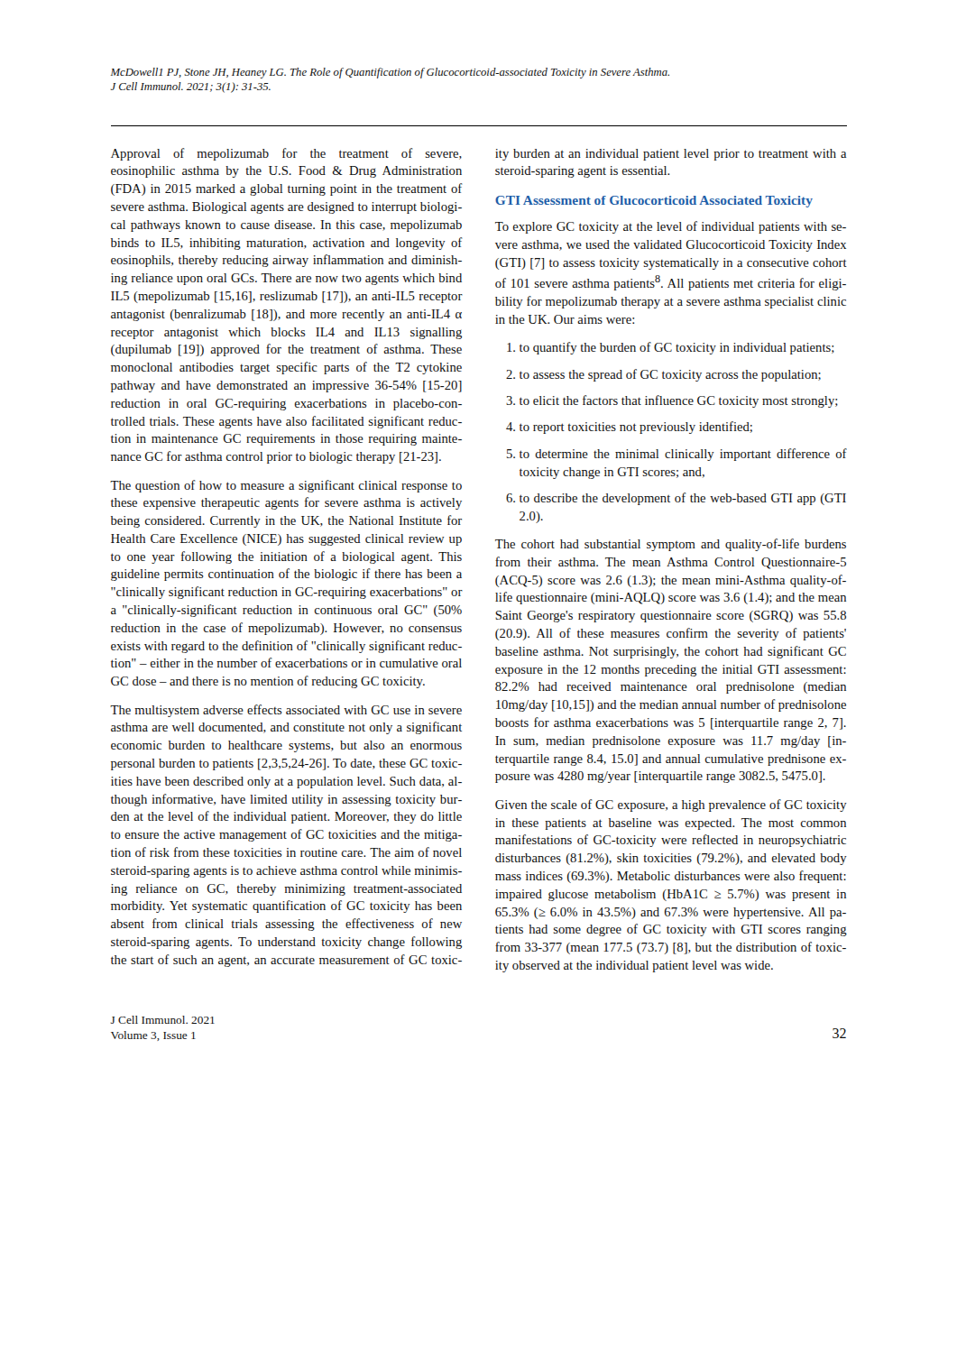McDowell1 PJ, Stone JH, Heaney LG. The Role of Quantification of Glucocorticoid-associated Toxicity in Severe Asthma.
J Cell Immunol. 2021; 3(1): 31-35.
Approval of mepolizumab for the treatment of severe, eosinophilic asthma by the U.S. Food & Drug Administration (FDA) in 2015 marked a global turning point in the treatment of severe asthma. Biological agents are designed to interrupt biological pathways known to cause disease. In this case, mepolizumab binds to IL5, inhibiting maturation, activation and longevity of eosinophils, thereby reducing airway inflammation and diminishing reliance upon oral GCs. There are now two agents which bind IL5 (mepolizumab [15,16], reslizumab [17]), an anti-IL5 receptor antagonist (benralizumab [18]), and more recently an anti-IL4 α receptor antagonist which blocks IL4 and IL13 signalling (dupilumab [19]) approved for the treatment of asthma. These monoclonal antibodies target specific parts of the T2 cytokine pathway and have demonstrated an impressive 36-54% [15-20] reduction in oral GC-requiring exacerbations in placebo-controlled trials. These agents have also facilitated significant reduction in maintenance GC requirements in those requiring maintenance GC for asthma control prior to biologic therapy [21-23].
The question of how to measure a significant clinical response to these expensive therapeutic agents for severe asthma is actively being considered. Currently in the UK, the National Institute for Health Care Excellence (NICE) has suggested clinical review up to one year following the initiation of a biological agent. This guideline permits continuation of the biologic if there has been a "clinically significant reduction in GC-requiring exacerbations" or a "clinically-significant reduction in continuous oral GC" (50% reduction in the case of mepolizumab). However, no consensus exists with regard to the definition of "clinically significant reduction" – either in the number of exacerbations or in cumulative oral GC dose – and there is no mention of reducing GC toxicity.
The multisystem adverse effects associated with GC use in severe asthma are well documented, and constitute not only a significant economic burden to healthcare systems, but also an enormous personal burden to patients [2,3,5,24-26]. To date, these GC toxicities have been described only at a population level. Such data, although informative, have limited utility in assessing toxicity burden at the level of the individual patient. Moreover, they do little to ensure the active management of GC toxicities and the mitigation of risk from these toxicities in routine care. The aim of novel steroid-sparing agents is to achieve asthma control while minimising reliance on GC, thereby minimizing treatment-associated morbidity. Yet systematic quantification of GC toxicity has been absent from clinical trials assessing the effectiveness of new steroid-sparing agents. To understand toxicity change following the start of such an agent, an accurate measurement of GC toxicity burden at an individual patient level prior to treatment with a steroid-sparing agent is essential.
GTI Assessment of Glucocorticoid Associated Toxicity
To explore GC toxicity at the level of individual patients with severe asthma, we used the validated Glucocorticoid Toxicity Index (GTI) [7] to assess toxicity systematically in a consecutive cohort of 101 severe asthma patients8. All patients met criteria for eligibility for mepolizumab therapy at a severe asthma specialist clinic in the UK. Our aims were:
to quantify the burden of GC toxicity in individual patients;
to assess the spread of GC toxicity across the population;
to elicit the factors that influence GC toxicity most strongly;
to report toxicities not previously identified;
to determine the minimal clinically important difference of toxicity change in GTI scores; and,
to describe the development of the web-based GTI app (GTI 2.0).
The cohort had substantial symptom and quality-of-life burdens from their asthma. The mean Asthma Control Questionnaire-5 (ACQ-5) score was 2.6 (1.3); the mean mini-Asthma quality-of-life questionnaire (mini-AQLQ) score was 3.6 (1.4); and the mean Saint George's respiratory questionnaire score (SGRQ) was 55.8 (20.9). All of these measures confirm the severity of patients' baseline asthma. Not surprisingly, the cohort had significant GC exposure in the 12 months preceding the initial GTI assessment: 82.2% had received maintenance oral prednisolone (median 10mg/day [10,15]) and the median annual number of prednisolone boosts for asthma exacerbations was 5 [interquartile range 2, 7]. In sum, median prednisolone exposure was 11.7 mg/day [interquartile range 8.4, 15.0] and annual cumulative prednisone exposure was 4280 mg/year [interquartile range 3082.5, 5475.0].
Given the scale of GC exposure, a high prevalence of GC toxicity in these patients at baseline was expected. The most common manifestations of GC-toxicity were reflected in neuropsychiatric disturbances (81.2%), skin toxicities (79.2%), and elevated body mass indices (69.3%). Metabolic disturbances were also frequent: impaired glucose metabolism (HbA1C ≥ 5.7%) was present in 65.3% (≥ 6.0% in 43.5%) and 67.3% were hypertensive. All patients had some degree of GC toxicity with GTI scores ranging from 33-377 (mean 177.5 (73.7) [8], but the distribution of toxicity observed at the individual patient level was wide.
J Cell Immunol. 2021
Volume 3, Issue 1
32